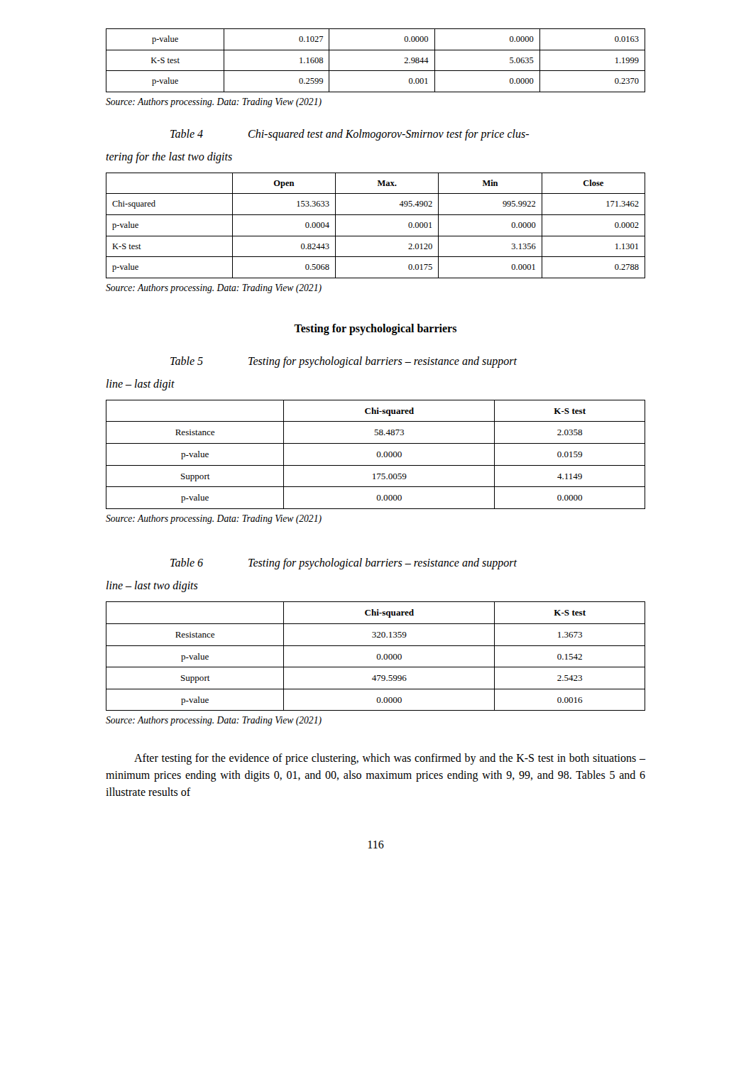| p-value | 0.1027 | 0.0000 | 0.0000 | 0.0163 |
| K-S test | 1.1608 | 2.9844 | 5.0635 | 1.1999 |
| p-value | 0.2599 | 0.001 | 0.0000 | 0.2370 |
Source: Authors processing. Data: Trading View (2021)
Table 4 Chi-squared test and Kolmogorov-Smirnov test for price clus-
tering for the last two digits
| | Open | Max. | Min | Close |
| --- | --- | --- | --- | --- |
| Chi-squared | 153.3633 | 495.4902 | 995.9922 | 171.3462 |
| p-value | 0.0004 | 0.0001 | 0.0000 | 0.0002 |
| K-S test | 0.82443 | 2.0120 | 3.1356 | 1.1301 |
| p-value | 0.5068 | 0.0175 | 0.0001 | 0.2788 |
Source: Authors processing. Data: Trading View (2021)
Testing for psychological barriers
Table 5 Testing for psychological barriers – resistance and support
line – last digit
| | Chi-squared | K-S test |
| --- | --- | --- |
| Resistance | 58.4873 | 2.0358 |
| p-value | 0.0000 | 0.0159 |
| Support | 175.0059 | 4.1149 |
| p-value | 0.0000 | 0.0000 |
Source: Authors processing. Data: Trading View (2021)
Table 6 Testing for psychological barriers – resistance and support
line – last two digits
| | Chi-squared | K-S test |
| --- | --- | --- |
| Resistance | 320.1359 | 1.3673 |
| p-value | 0.0000 | 0.1542 |
| Support | 479.5996 | 2.5423 |
| p-value | 0.0000 | 0.0016 |
Source: Authors processing. Data: Trading View (2021)
After testing for the evidence of price clustering, which was confirmed by and the K-S test in both situations – minimum prices ending with digits 0, 01, and 00, also maximum prices ending with 9, 99, and 98. Tables 5 and 6 illustrate results of
116